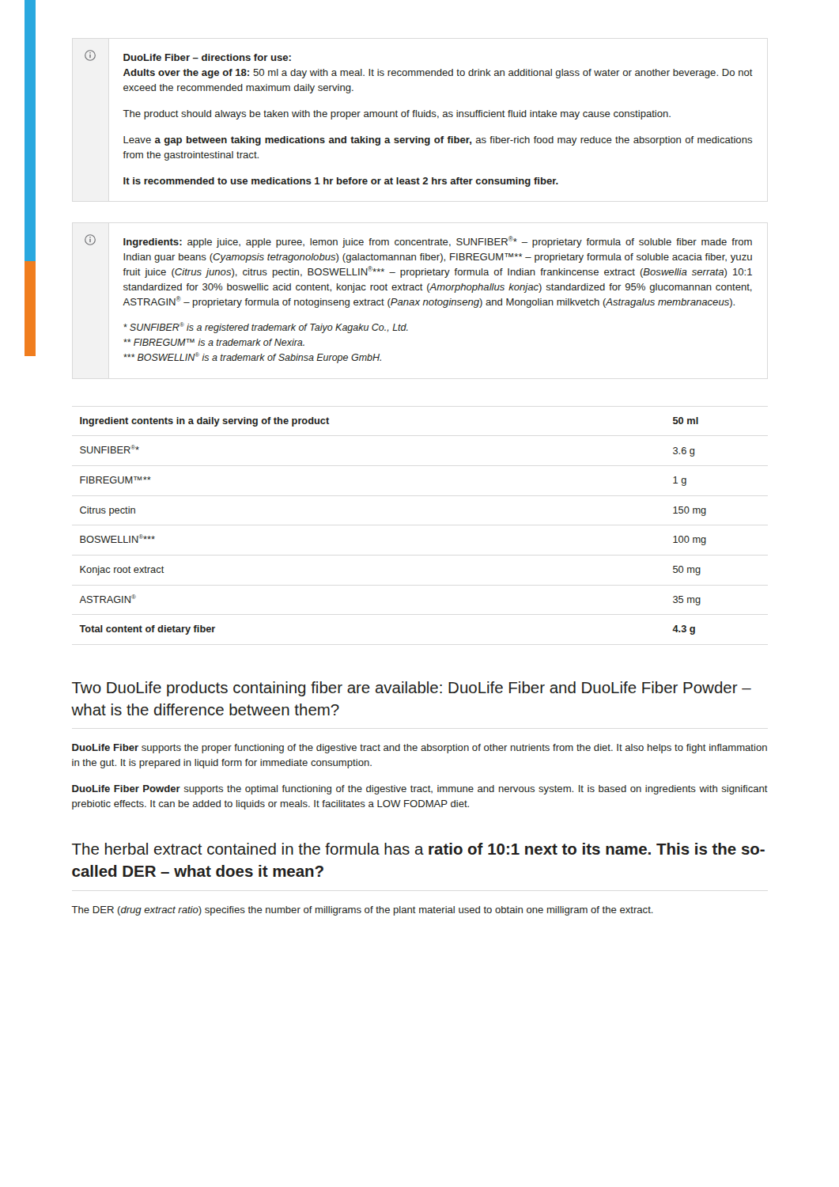DuoLife Fiber – directions for use:
Adults over the age of 18: 50 ml a day with a meal. It is recommended to drink an additional glass of water or another beverage. Do not exceed the recommended maximum daily serving.
The product should always be taken with the proper amount of fluids, as insufficient fluid intake may cause constipation.
Leave a gap between taking medications and taking a serving of fiber, as fiber-rich food may reduce the absorption of medications from the gastrointestinal tract.
It is recommended to use medications 1 hr before or at least 2 hrs after consuming fiber.
Ingredients: apple juice, apple puree, lemon juice from concentrate, SUNFIBER®* – proprietary formula of soluble fiber made from Indian guar beans (Cyamopsis tetragonolobus) (galactomannan fiber), FIBREGUM™** – proprietary formula of soluble acacia fiber, yuzu fruit juice (Citrus junos), citrus pectin, BOSWELLIN®*** – proprietary formula of Indian frankincense extract (Boswellia serrata) 10:1 standardized for 30% boswellic acid content, konjac root extract (Amorphophallus konjac) standardized for 95% glucomannan content, ASTRAGIN® – proprietary formula of notoginseng extract (Panax notoginseng) and Mongolian milkvetch (Astragalus membranaceus).
* SUNFIBER® is a registered trademark of Taiyo Kagaku Co., Ltd. ** FIBREGUM™ is a trademark of Nexira. *** BOSWELLIN® is a trademark of Sabinsa Europe GmbH.
| Ingredient contents in a daily serving of the product | 50 ml |
| --- | --- |
| SUNFIBER ® * | 3.6 g |
| FIBREGUM™** | 1 g |
| Citrus pectin | 150 mg |
| BOSWELLIN ® *** | 100 mg |
| Konjac root extract | 50 mg |
| ASTRAGIN ® | 35 mg |
| Total content of dietary fiber | 4.3 g |
Two DuoLife products containing fiber are available: DuoLife Fiber and DuoLife Fiber Powder – what is the difference between them?
DuoLife Fiber supports the proper functioning of the digestive tract and the absorption of other nutrients from the diet. It also helps to fight inflammation in the gut. It is prepared in liquid form for immediate consumption.
DuoLife Fiber Powder supports the optimal functioning of the digestive tract, immune and nervous system. It is based on ingredients with significant prebiotic effects. It can be added to liquids or meals. It facilitates a LOW FODMAP diet.
The herbal extract contained in the formula has a ratio of 10:1 next to its name. This is the so-called DER – what does it mean?
The DER (drug extract ratio) specifies the number of milligrams of the plant material used to obtain one milligram of the extract.